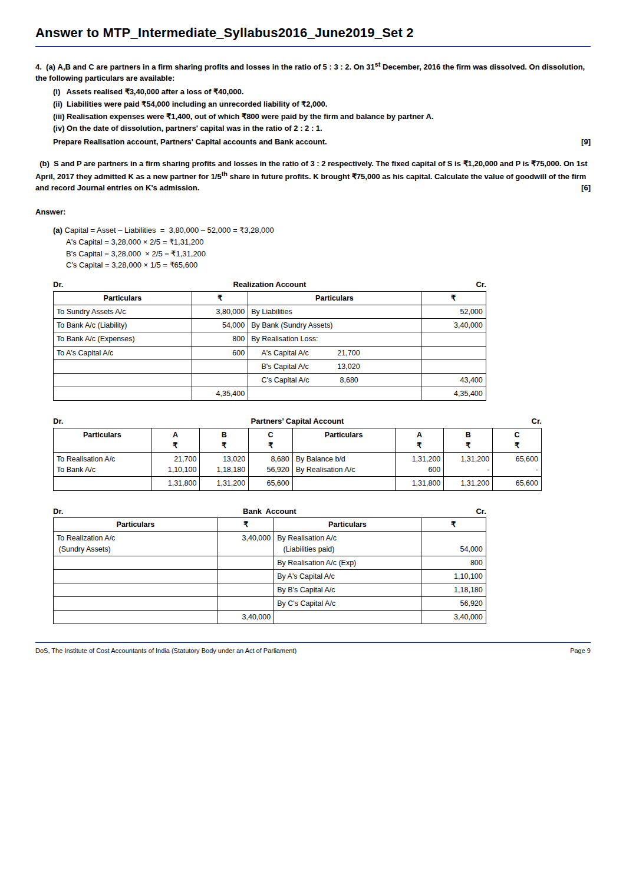Answer to MTP_Intermediate_Syllabus2016_June2019_Set 2
4. (a) A,B and C are partners in a firm sharing profits and losses in the ratio of 5 : 3 : 2. On 31st December, 2016 the firm was dissolved. On dissolution, the following particulars are available:
(i) Assets realised ₹3,40,000 after a loss of ₹40,000.
(ii) Liabilities were paid ₹54,000 including an unrecorded liability of ₹2,000.
(iii) Realisation expenses were ₹1,400, out of which ₹800 were paid by the firm and balance by partner A.
(iv) On the date of dissolution, partners' capital was in the ratio of 2 : 2 : 1.
Prepare Realisation account, Partners' Capital accounts and Bank account. [9]
(b) S and P are partners in a firm sharing profits and losses in the ratio of 3 : 2 respectively. The fixed capital of S is ₹1,20,000 and P is ₹75,000. On 1st April, 2017 they admitted K as a new partner for 1/5th share in future profits. K brought ₹75,000 as his capital. Calculate the value of goodwill of the firm and record Journal entries on K's admission. [6]
Answer:
(a) Capital = Asset – Liabilities = 3,80,000 – 52,000 = ₹3,28,000
A's Capital = 3,28,000 × 2/5 = ₹1,31,200
B's Capital = 3,28,000 × 2/5 = ₹1,31,200
C's Capital = 3,28,000 × 1/5 = ₹65,600
Dr. Realization Account Cr.
| Particulars | ₹ | Particulars | ₹ |
| --- | --- | --- | --- |
| To Sundry Assets A/c | 3,80,000 | By Liabilities | 52,000 |
| To Bank A/c (Liability) | 54,000 | By Bank (Sundry Assets) | 3,40,000 |
| To Bank A/c (Expenses) | 800 | By Realisation Loss: | |
| To A's Capital A/c | 600 | A's Capital A/c 21,700 | |
| | | B's Capital A/c 13,020 | |
| | | C's Capital A/c 8,680 | 43,400 |
| | 4,35,400 | | 4,35,400 |
Dr. Partners’ Capital Account Cr.
| Particulars | A ₹ | B ₹ | C ₹ | Particulars | A ₹ | B ₹ | C ₹ |
| --- | --- | --- | --- | --- | --- | --- | --- |
| To Realisation A/c To Bank A/c | 21,700 1,10,100 | 13,020 1,18,180 | 8,680 56,920 | By Balance b/d By Realisation A/c | 1,31,200 600 | 1,31,200 - | 65,600 - |
| | 1,31,800 | 1,31,200 | 65,600 | | 1,31,800 | 1,31,200 | 65,600 |
Dr. Bank Account Cr.
| Particulars | ₹ | Particulars | ₹ |
| --- | --- | --- | --- |
| To Realization A/c (Sundry Assets) | 3,40,000 | By Realisation A/c (Liabilities paid) | 54,000 |
| | | By Realisation A/c (Exp) | 800 |
| | | By A's Capital A/c | 1,10,100 |
| | | By B's Capital A/c | 1,18,180 |
| | | By C's Capital A/c | 56,920 |
| | 3,40,000 | | 3,40,000 |
DoS, The Institute of Cost Accountants of India (Statutory Body under an Act of Parliament) Page 9